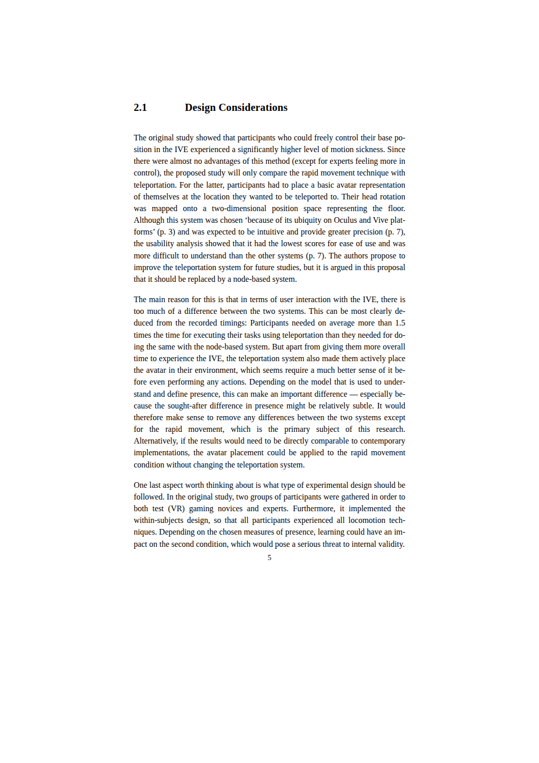2.1 Design Considerations
The original study showed that participants who could freely control their base position in the IVE experienced a significantly higher level of motion sickness. Since there were almost no advantages of this method (except for experts feeling more in control), the proposed study will only compare the rapid movement technique with teleportation. For the latter, participants had to place a basic avatar representation of themselves at the location they wanted to be teleported to. Their head rotation was mapped onto a two-dimensional position space representing the floor. Although this system was chosen ‘because of its ubiquity on Oculus and Vive platforms’ (p. 3) and was expected to be intuitive and provide greater precision (p. 7), the usability analysis showed that it had the lowest scores for ease of use and was more difficult to understand than the other systems (p. 7). The authors propose to improve the teleportation system for future studies, but it is argued in this proposal that it should be replaced by a node-based system.
The main reason for this is that in terms of user interaction with the IVE, there is too much of a difference between the two systems. This can be most clearly deduced from the recorded timings: Participants needed on average more than 1.5 times the time for executing their tasks using teleportation than they needed for doing the same with the node-based system. But apart from giving them more overall time to experience the IVE, the teleportation system also made them actively place the avatar in their environment, which seems require a much better sense of it before even performing any actions. Depending on the model that is used to understand and define presence, this can make an important difference — especially because the sought-after difference in presence might be relatively subtle. It would therefore make sense to remove any differences between the two systems except for the rapid movement, which is the primary subject of this research. Alternatively, if the results would need to be directly comparable to contemporary implementations, the avatar placement could be applied to the rapid movement condition without changing the teleportation system.
One last aspect worth thinking about is what type of experimental design should be followed. In the original study, two groups of participants were gathered in order to both test (VR) gaming novices and experts. Furthermore, it implemented the within-subjects design, so that all participants experienced all locomotion techniques. Depending on the chosen measures of presence, learning could have an impact on the second condition, which would pose a serious threat to internal validity.
5